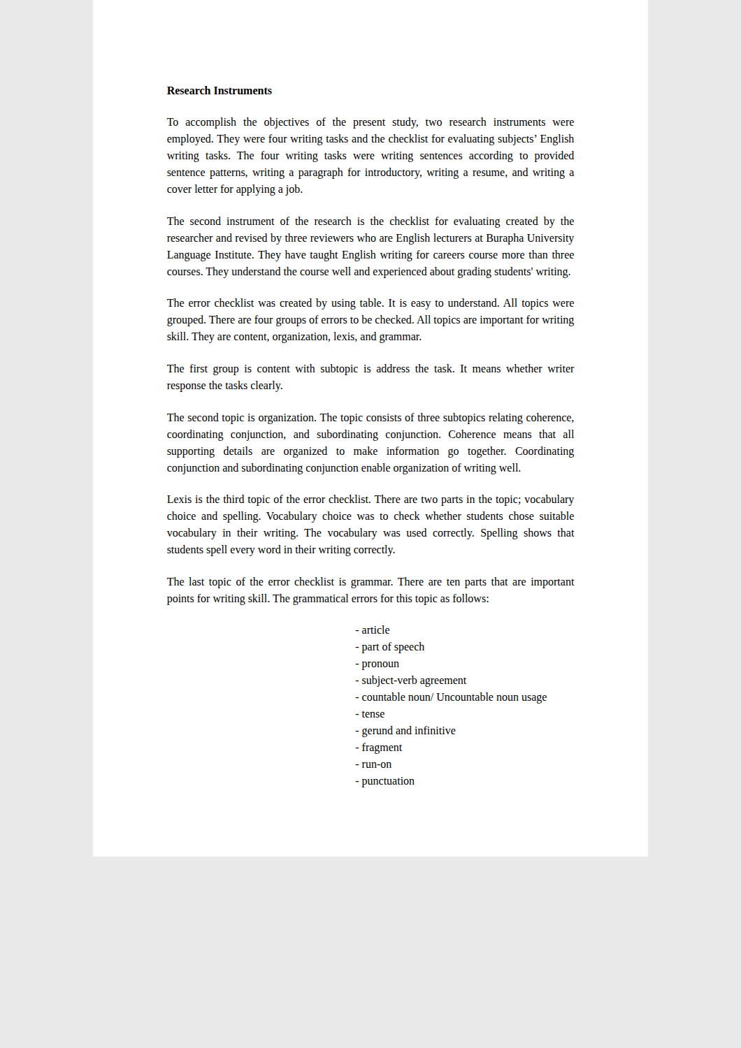Research Instruments
To accomplish the objectives of the present study, two research instruments were employed. They were four writing tasks and the checklist for evaluating subjects’ English writing tasks. The four writing tasks were writing sentences according to provided sentence patterns, writing a paragraph for introductory, writing a resume, and writing a cover letter for applying a job.
The second instrument of the research is the checklist for evaluating created by the researcher and revised by three reviewers who are English lecturers at Burapha University Language Institute. They have taught English writing for careers course more than three courses. They understand the course well and experienced about grading students' writing.
The error checklist was created by using table. It is easy to understand. All topics were grouped. There are four groups of errors to be checked. All topics are important for writing skill. They are content, organization, lexis, and grammar.
The first group is content with subtopic is address the task. It means whether writer response the tasks clearly.
The second topic is organization. The topic consists of three subtopics relating coherence, coordinating conjunction, and subordinating conjunction. Coherence means that all supporting details are organized to make information go together. Coordinating conjunction and subordinating conjunction enable organization of writing well.
Lexis is the third topic of the error checklist. There are two parts in the topic; vocabulary choice and spelling. Vocabulary choice was to check whether students chose suitable vocabulary in their writing. The vocabulary was used correctly. Spelling shows that students spell every word in their writing correctly.
The last topic of the error checklist is grammar. There are ten parts that are important points for writing skill. The grammatical errors for this topic as follows:
- article
- part of speech
- pronoun
- subject-verb agreement
- countable noun/ Uncountable noun usage
- tense
- gerund and infinitive
- fragment
- run-on
- punctuation